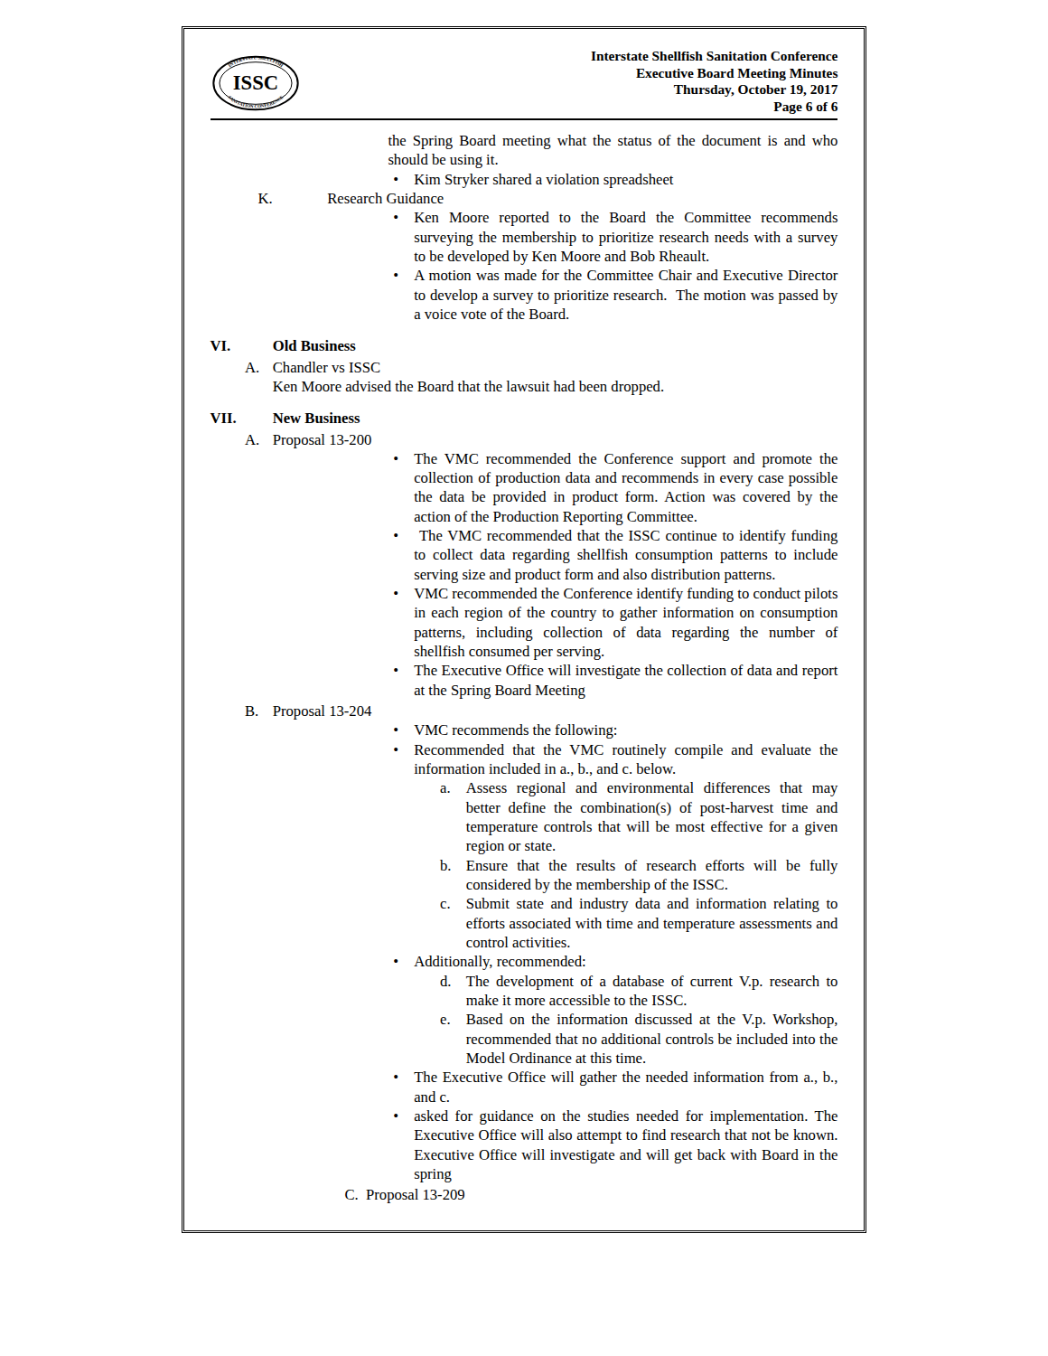ISSC INTERSTATE SHELLFISH SANITATION CONFERENCE
Interstate Shellfish Sanitation Conference
Executive Board Meeting Minutes
Thursday, October 19, 2017
Page 6 of 6
the Spring Board meeting what the status of the document is and who should be using it.
Kim Stryker shared a violation spreadsheet
K.
Research Guidance
Ken Moore reported to the Board the Committee recommends surveying the membership to prioritize research needs with a survey to be developed by Ken Moore and Bob Rheault.
A motion was made for the Committee Chair and Executive Director to develop a survey to prioritize research. The motion was passed by a voice vote of the Board.
VI.
Old Business
A.
Chandler vs ISSC
Ken Moore advised the Board that the lawsuit had been dropped.
VII.
New Business
A.
Proposal 13-200
The VMC recommended the Conference support and promote the collection of production data and recommends in every case possible the data be provided in product form. Action was covered by the action of the Production Reporting Committee.
The VMC recommended that the ISSC continue to identify funding to collect data regarding shellfish consumption patterns to include serving size and product form and also distribution patterns.
VMC recommended the Conference identify funding to conduct pilots in each region of the country to gather information on consumption patterns, including collection of data regarding the number of shellfish consumed per serving.
The Executive Office will investigate the collection of data and report at the Spring Board Meeting
B.
Proposal 13-204
VMC recommends the following:
Recommended that the VMC routinely compile and evaluate the information included in a., b., and c. below.
a. Assess regional and environmental differences that may better define the combination(s) of post-harvest time and temperature controls that will be most effective for a given region or state.
b. Ensure that the results of research efforts will be fully considered by the membership of the ISSC.
c. Submit state and industry data and information relating to efforts associated with time and temperature assessments and control activities.
Additionally, recommended:
d. The development of a database of current V.p. research to make it more accessible to the ISSC.
e. Based on the information discussed at the V.p. Workshop, recommended that no additional controls be included into the Model Ordinance at this time.
The Executive Office will gather the needed information from a., b., and c.
asked for guidance on the studies needed for implementation. The Executive Office will also attempt to find research that not be known. Executive Office will investigate and will get back with Board in the spring
C. Proposal 13-209